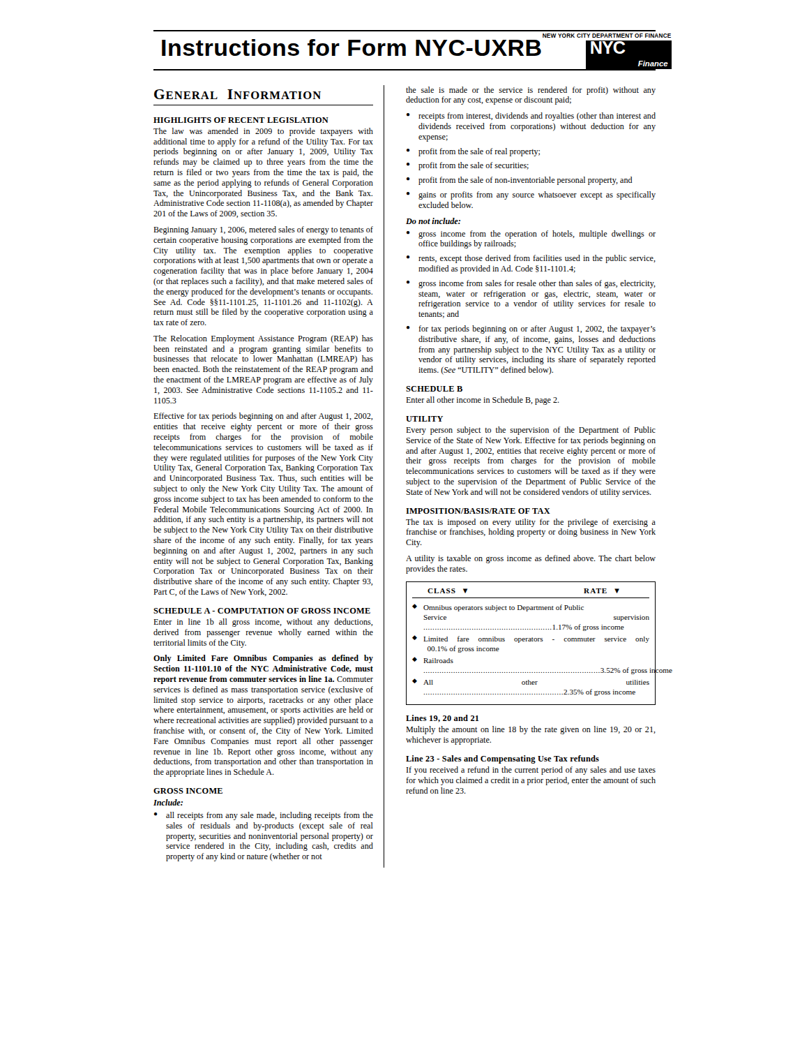Instructions for Form NYC-UXRB
NEW YORK CITY DEPARTMENT OF FINANCE
NYC Finance
GENERAL INFORMATION
HIGHLIGHTS OF RECENT LEGISLATION
The law was amended in 2009 to provide taxpayers with additional time to apply for a refund of the Utility Tax. For tax periods beginning on or after January 1, 2009, Utility Tax refunds may be claimed up to three years from the time the return is filed or two years from the time the tax is paid, the same as the period applying to refunds of General Corporation Tax, the Unincorporated Business Tax, and the Bank Tax. Administrative Code section 11-1108(a), as amended by Chapter 201 of the Laws of 2009, section 35.
Beginning January 1, 2006, metered sales of energy to tenants of certain cooperative housing corporations are exempted from the City utility tax. The exemption applies to cooperative corporations with at least 1,500 apartments that own or operate a cogeneration facility that was in place before January 1, 2004 (or that replaces such a facility), and that make metered sales of the energy produced for the development’s tenants or occupants. See Ad. Code §§11-1101.25, 11-1101.26 and 11-1102(g). A return must still be filed by the cooperative corporation using a tax rate of zero.
The Relocation Employment Assistance Program (REAP) has been reinstated and a program granting similar benefits to businesses that relocate to lower Manhattan (LMREAP) has been enacted. Both the reinstatement of the REAP program and the enactment of the LMREAP program are effective as of July 1, 2003. See Administrative Code sections 11-1105.2 and 11-1105.3
Effective for tax periods beginning on and after August 1, 2002, entities that receive eighty percent or more of their gross receipts from charges for the provision of mobile telecommunications services to customers will be taxed as if they were regulated utilities for purposes of the New York City Utility Tax, General Corporation Tax, Banking Corporation Tax and Unincorporated Business Tax. Thus, such entities will be subject to only the New York City Utility Tax. The amount of gross income subject to tax has been amended to conform to the Federal Mobile Telecommunications Sourcing Act of 2000. In addition, if any such entity is a partnership, its partners will not be subject to the New York City Utility Tax on their distributive share of the income of any such entity. Finally, for tax years beginning on and after August 1, 2002, partners in any such entity will not be subject to General Corporation Tax, Banking Corporation Tax or Unincorporated Business Tax on their distributive share of the income of any such entity. Chapter 93, Part C, of the Laws of New York, 2002.
SCHEDULE A - COMPUTATION OF GROSS INCOME
Enter in line 1b all gross income, without any deductions, derived from passenger revenue wholly earned within the territorial limits of the City.
Only Limited Fare Omnibus Companies as defined by Section 11-1101.10 of the NYC Administrative Code, must report revenue from commuter services in line 1a. Commuter services is defined as mass transportation service (exclusive of limited stop service to airports, racetracks or any other place where entertainment, amusement, or sports activities are held or where recreational activities are supplied) provided pursuant to a franchise with, or consent of, the City of New York. Limited Fare Omnibus Companies must report all other passenger revenue in line 1b. Report other gross income, without any deductions, from transportation and other than transportation in the appropriate lines in Schedule A.
GROSS INCOME
Include:
all receipts from any sale made, including receipts from the sales of residuals and by-products (except sale of real property, securities and noninventorial personal property) or service rendered in the City, including cash, credits and property of any kind or nature (whether or not
the sale is made or the service is rendered for profit) without any deduction for any cost, expense or discount paid;
receipts from interest, dividends and royalties (other than interest and dividends received from corporations) without deduction for any expense;
profit from the sale of real property;
profit from the sale of securities;
profit from the sale of non-inventoriable personal property, and
gains or profits from any source whatsoever except as specifically excluded below.
Do not include:
gross income from the operation of hotels, multiple dwellings or office buildings by railroads;
rents, except those derived from facilities used in the public service, modified as provided in Ad. Code §11-1101.4;
gross income from sales for resale other than sales of gas, electricity, steam, water or refrigeration or gas, electric, steam, water or refrigeration service to a vendor of utility services for resale to tenants; and
for tax periods beginning on or after August 1, 2002, the taxpayer’s distributive share, if any, of income, gains, losses and deductions from any partnership subject to the NYC Utility Tax as a utility or vendor of utility services, including its share of separately reported items. (See “UTILITY” defined below).
SCHEDULE B
Enter all other income in Schedule B, page 2.
UTILITY
Every person subject to the supervision of the Department of Public Service of the State of New York. Effective for tax periods beginning on and after August 1, 2002, entities that receive eighty percent or more of their gross receipts from charges for the provision of mobile telecommunications services to customers will be taxed as if they were subject to the supervision of the Department of Public Service of the State of New York and will not be considered vendors of utility services.
IMPOSITION/BASIS/RATE OF TAX
The tax is imposed on every utility for the privilege of exercising a franchise or franchises, holding property or doing business in New York City.
A utility is taxable on gross income as defined above. The chart below provides the rates.
CLASS ▼ RATE ▼
Omnibus operators subject to Department of Public Service supervision ........................................................ 1.17% of gross income
Limited fare omnibus operators - commuter service only 00.1% of gross income
Railroads ............................................................................. 3.52% of gross income
All other utilities ............................................................. 2.35% of gross income
Lines 19, 20 and 21
Multiply the amount on line 18 by the rate given on line 19, 20 or 21, whichever is appropriate.
Line 23 - Sales and Compensating Use Tax refunds
If you received a refund in the current period of any sales and use taxes for which you claimed a credit in a prior period, enter the amount of such refund on line 23.